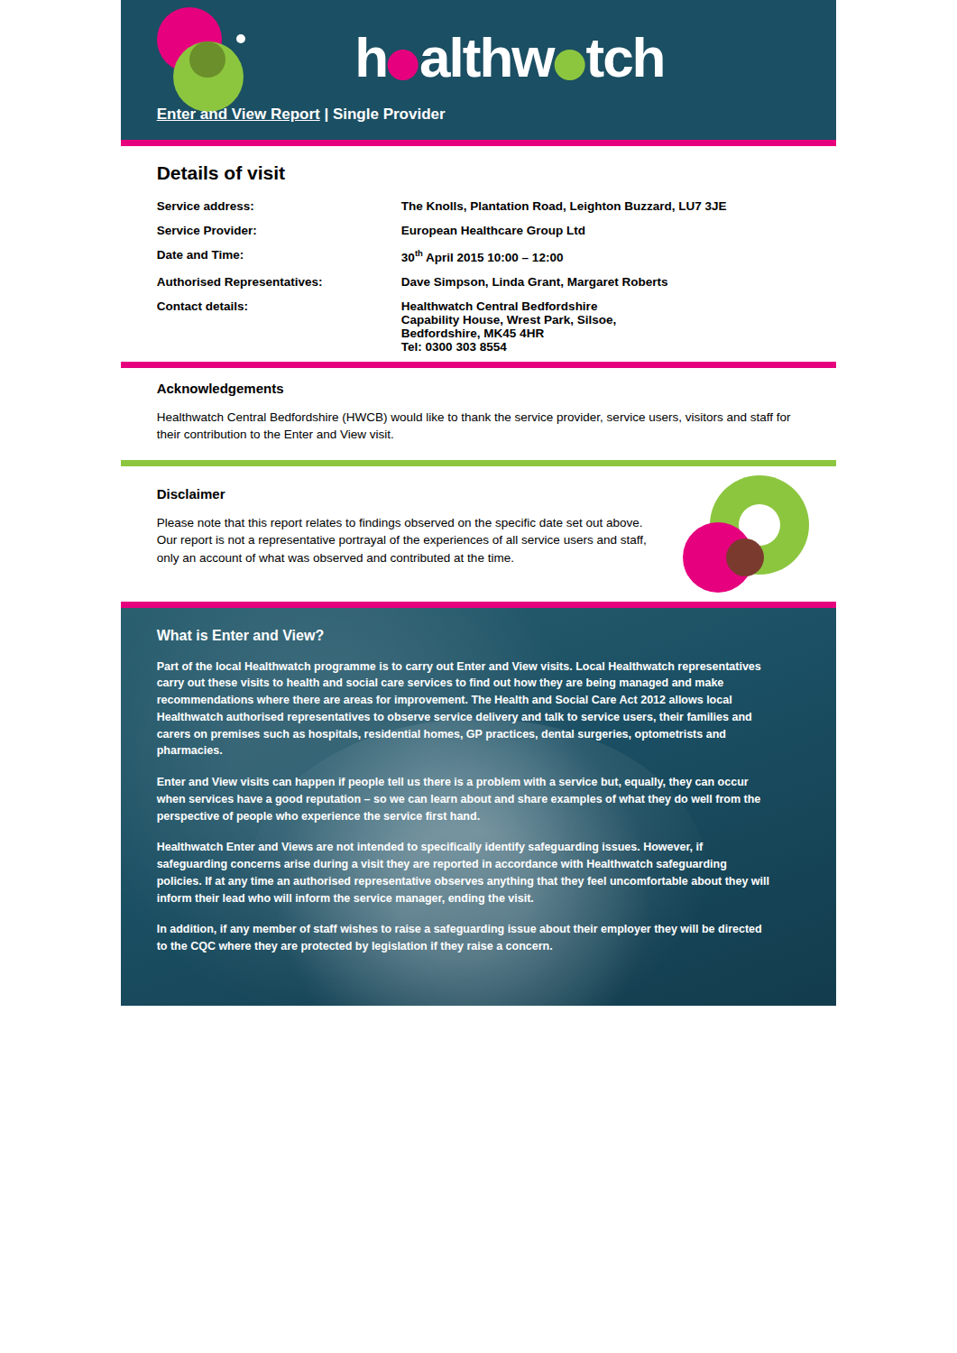h althw tch
Enter and View Report | Single Provider
Details of visit
| Service address: | The Knolls, Plantation Road, Leighton Buzzard, LU7 3JE |
| Service Provider: | European Healthcare Group Ltd |
| Date and Time: | 30 th April 2015 10:00 – 12:00 |
| Authorised Representatives: | Dave Simpson, Linda Grant, Margaret Roberts |
| Contact details: | Healthwatch Central Bedfordshire Capability House, Wrest Park, Silsoe, Bedfordshire, MK45 4HR Tel: 0300 303 8554 |
Acknowledgements
Healthwatch Central Bedfordshire (HWCB) would like to thank the service provider, service users, visitors and staff for their contribution to the Enter and View visit.
Disclaimer
Please note that this report relates to findings observed on the specific date set out above. Our report is not a representative portrayal of the experiences of all service users and staff, only an account of what was observed and contributed at the time.
What is Enter and View?
Part of the local Healthwatch programme is to carry out Enter and View visits. Local Healthwatch representatives carry out these visits to health and social care services to find out how they are being managed and make recommendations where there are areas for improvement. The Health and Social Care Act 2012 allows local Healthwatch authorised representatives to observe service delivery and talk to service users, their families and carers on premises such as hospitals, residential homes, GP practices, dental surgeries, optometrists and pharmacies.
Enter and View visits can happen if people tell us there is a problem with a service but, equally, they can occur when services have a good reputation – so we can learn about and share examples of what they do well from the perspective of people who experience the service first hand.
Healthwatch Enter and Views are not intended to specifically identify safeguarding issues. However, if safeguarding concerns arise during a visit they are reported in accordance with Healthwatch safeguarding policies. If at any time an authorised representative observes anything that they feel uncomfortable about they will inform their lead who will inform the service manager, ending the visit.
In addition, if any member of staff wishes to raise a safeguarding issue about their employer they will be directed to the CQC where they are protected by legislation if they raise a concern.